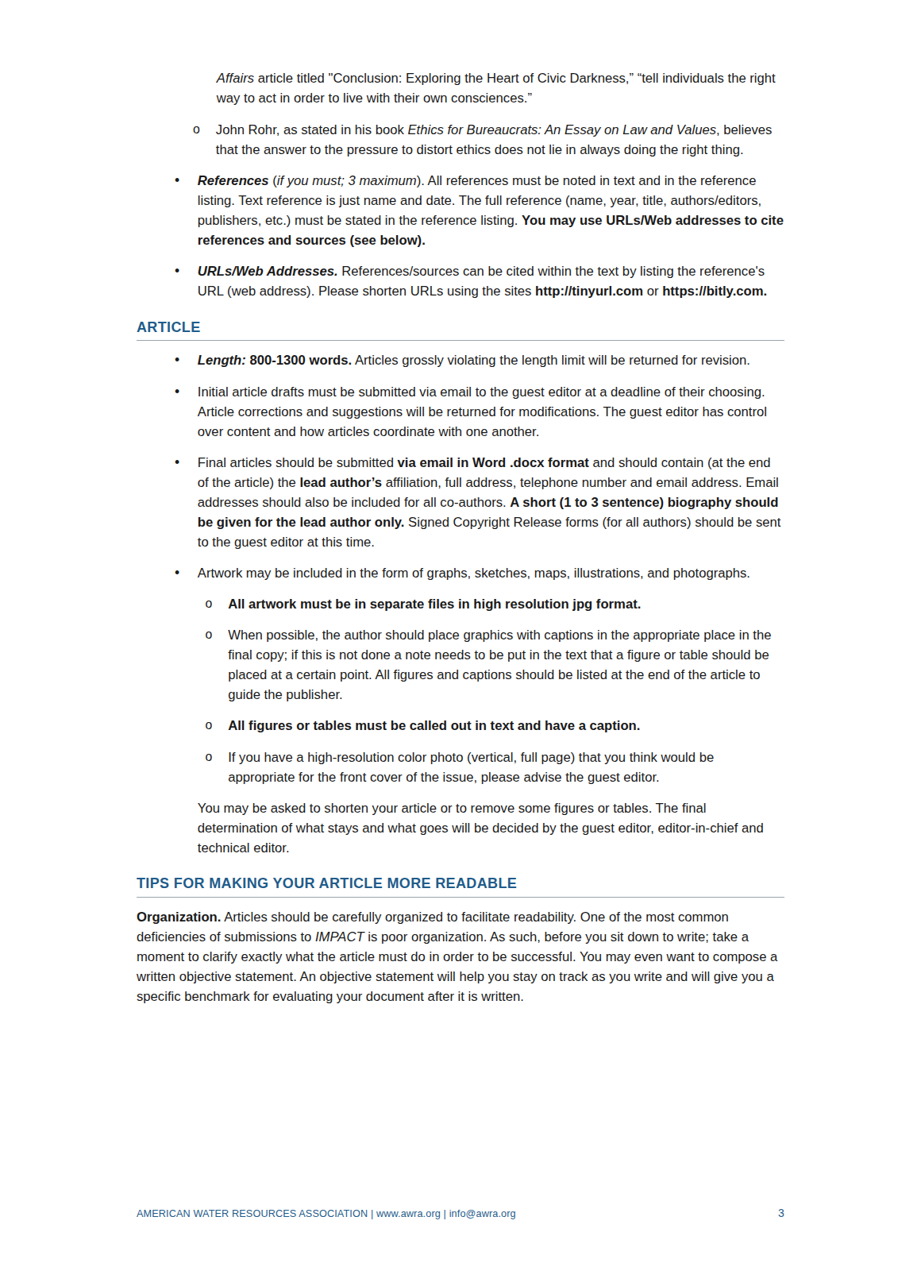Affairs article titled "Conclusion: Exploring the Heart of Civic Darkness,” “tell individuals the right way to act in order to live with their own consciences.”
John Rohr, as stated in his book Ethics for Bureaucrats: An Essay on Law and Values, believes that the answer to the pressure to distort ethics does not lie in always doing the right thing.
References (if you must; 3 maximum). All references must be noted in text and in the reference listing. Text reference is just name and date. The full reference (name, year, title, authors/editors, publishers, etc.) must be stated in the reference listing. You may use URLs/Web addresses to cite references and sources (see below).
URLs/Web Addresses. References/sources can be cited within the text by listing the reference's URL (web address). Please shorten URLs using the sites http://tinyurl.com or https://bitly.com.
Article
Length: 800-1300 words. Articles grossly violating the length limit will be returned for revision.
Initial article drafts must be submitted via email to the guest editor at a deadline of their choosing. Article corrections and suggestions will be returned for modifications. The guest editor has control over content and how articles coordinate with one another.
Final articles should be submitted via email in Word .docx format and should contain (at the end of the article) the lead author’s affiliation, full address, telephone number and email address. Email addresses should also be included for all co-authors. A short (1 to 3 sentence) biography should be given for the lead author only. Signed Copyright Release forms (for all authors) should be sent to the guest editor at this time.
Artwork may be included in the form of graphs, sketches, maps, illustrations, and photographs.
All artwork must be in separate files in high resolution jpg format.
When possible, the author should place graphics with captions in the appropriate place in the final copy; if this is not done a note needs to be put in the text that a figure or table should be placed at a certain point. All figures and captions should be listed at the end of the article to guide the publisher.
All figures or tables must be called out in text and have a caption.
If you have a high-resolution color photo (vertical, full page) that you think would be appropriate for the front cover of the issue, please advise the guest editor.
You may be asked to shorten your article or to remove some figures or tables. The final determination of what stays and what goes will be decided by the guest editor, editor-in-chief and technical editor.
Tips for Making Your Article More Readable
Organization. Articles should be carefully organized to facilitate readability. One of the most common deficiencies of submissions to IMPACT is poor organization. As such, before you sit down to write; take a moment to clarify exactly what the article must do in order to be successful. You may even want to compose a written objective statement. An objective statement will help you stay on track as you write and will give you a specific benchmark for evaluating your document after it is written.
AMERICAN WATER RESOURCES ASSOCIATION | www.awra.org | info@awra.org 3